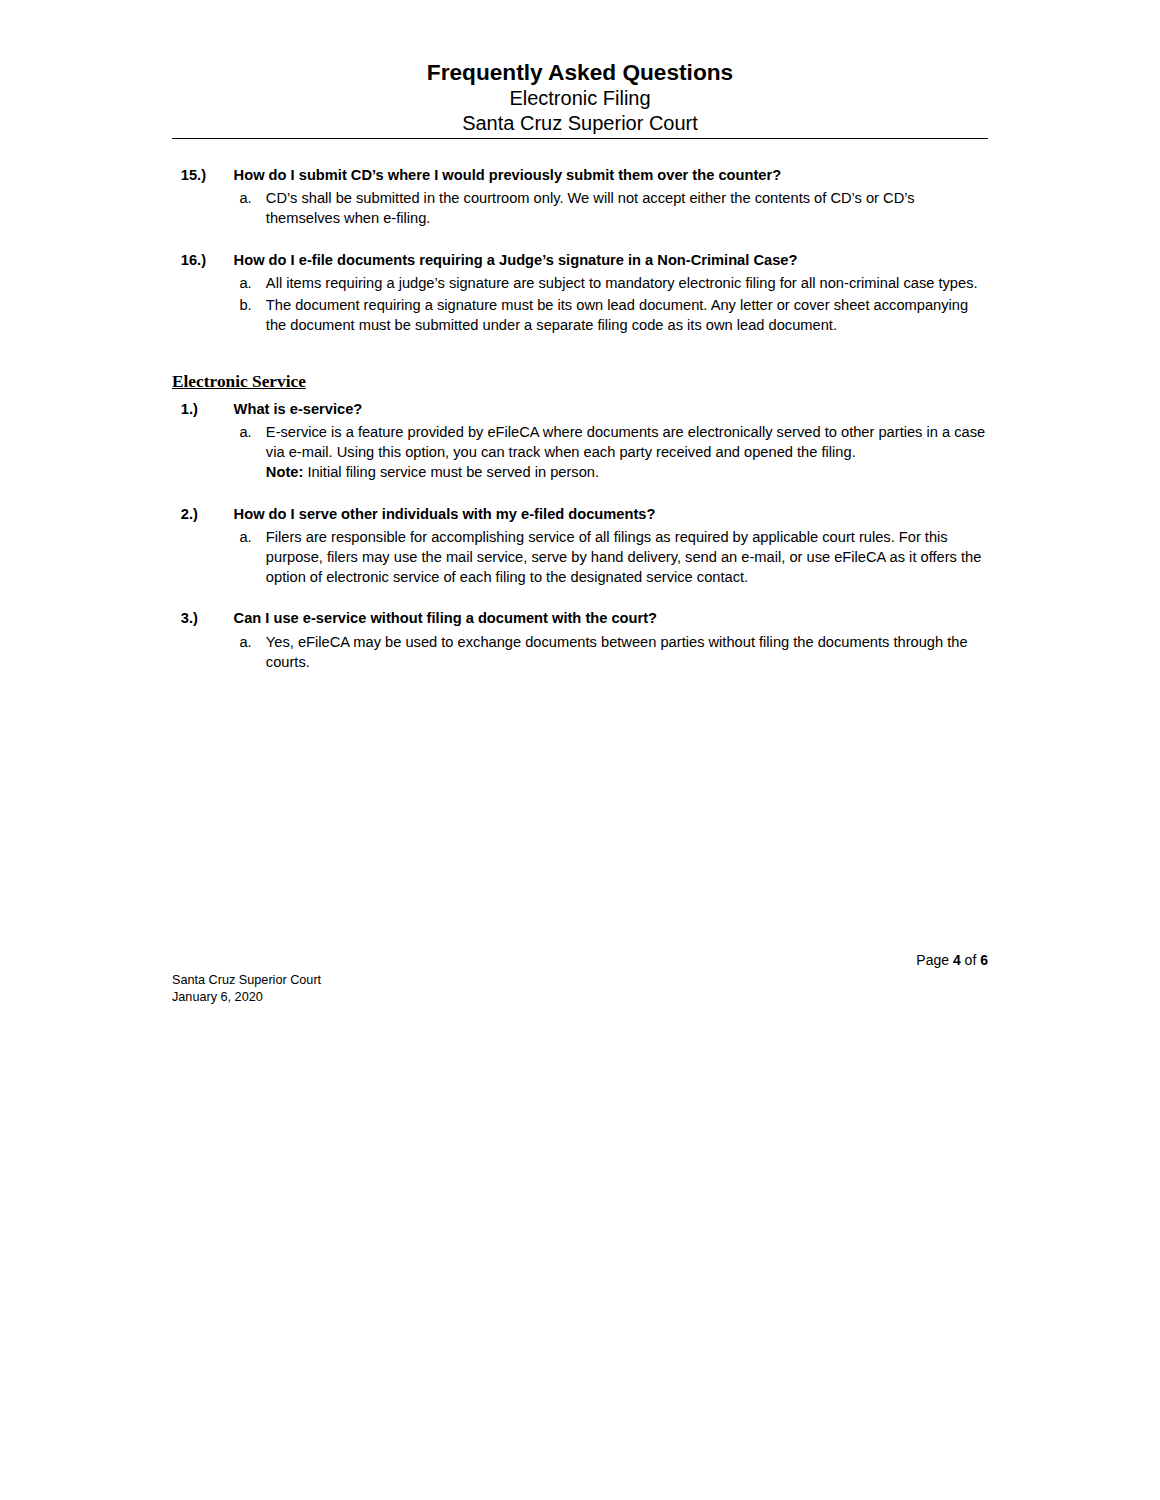Frequently Asked Questions
Electronic Filing
Santa Cruz Superior Court
15.) How do I submit CD’s where I would previously submit them over the counter?
a. CD’s shall be submitted in the courtroom only. We will not accept either the contents of CD’s or CD’s themselves when e-filing.
16.) How do I e-file documents requiring a Judge’s signature in a Non-Criminal Case?
a. All items requiring a judge’s signature are subject to mandatory electronic filing for all non-criminal case types.
b. The document requiring a signature must be its own lead document. Any letter or cover sheet accompanying the document must be submitted under a separate filing code as its own lead document.
Electronic Service
1.) What is e-service?
a. E-service is a feature provided by eFileCA where documents are electronically served to other parties in a case via e-mail. Using this option, you can track when each party received and opened the filing.
Note: Initial filing service must be served in person.
2.) How do I serve other individuals with my e-filed documents?
a. Filers are responsible for accomplishing service of all filings as required by applicable court rules. For this purpose, filers may use the mail service, serve by hand delivery, send an e-mail, or use eFileCA as it offers the option of electronic service of each filing to the designated service contact.
3.) Can I use e-service without filing a document with the court?
a. Yes, eFileCA may be used to exchange documents between parties without filing the documents through the courts.
Page 4 of 6
Santa Cruz Superior Court
January 6, 2020